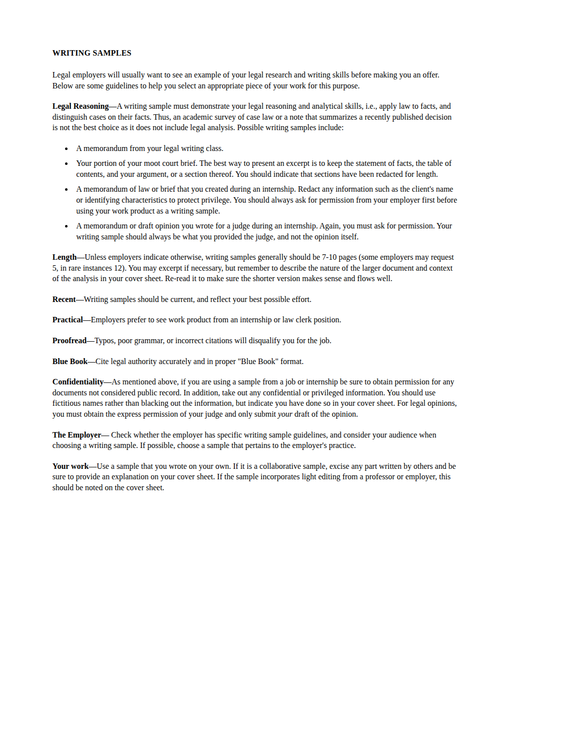WRITING SAMPLES
Legal employers will usually want to see an example of your legal research and writing skills before making you an offer. Below are some guidelines to help you select an appropriate piece of your work for this purpose.
Legal Reasoning—A writing sample must demonstrate your legal reasoning and analytical skills, i.e., apply law to facts, and distinguish cases on their facts. Thus, an academic survey of case law or a note that summarizes a recently published decision is not the best choice as it does not include legal analysis. Possible writing samples include:
A memorandum from your legal writing class.
Your portion of your moot court brief. The best way to present an excerpt is to keep the statement of facts, the table of contents, and your argument, or a section thereof. You should indicate that sections have been redacted for length.
A memorandum of law or brief that you created during an internship. Redact any information such as the client's name or identifying characteristics to protect privilege. You should always ask for permission from your employer first before using your work product as a writing sample.
A memorandum or draft opinion you wrote for a judge during an internship. Again, you must ask for permission. Your writing sample should always be what you provided the judge, and not the opinion itself.
Length—Unless employers indicate otherwise, writing samples generally should be 7-10 pages (some employers may request 5, in rare instances 12). You may excerpt if necessary, but remember to describe the nature of the larger document and context of the analysis in your cover sheet. Re-read it to make sure the shorter version makes sense and flows well.
Recent—Writing samples should be current, and reflect your best possible effort.
Practical—Employers prefer to see work product from an internship or law clerk position.
Proofread—Typos, poor grammar, or incorrect citations will disqualify you for the job.
Blue Book—Cite legal authority accurately and in proper "Blue Book" format.
Confidentiality—As mentioned above, if you are using a sample from a job or internship be sure to obtain permission for any documents not considered public record. In addition, take out any confidential or privileged information. You should use fictitious names rather than blacking out the information, but indicate you have done so in your cover sheet. For legal opinions, you must obtain the express permission of your judge and only submit your draft of the opinion.
The Employer— Check whether the employer has specific writing sample guidelines, and consider your audience when choosing a writing sample. If possible, choose a sample that pertains to the employer's practice.
Your work—Use a sample that you wrote on your own. If it is a collaborative sample, excise any part written by others and be sure to provide an explanation on your cover sheet. If the sample incorporates light editing from a professor or employer, this should be noted on the cover sheet.